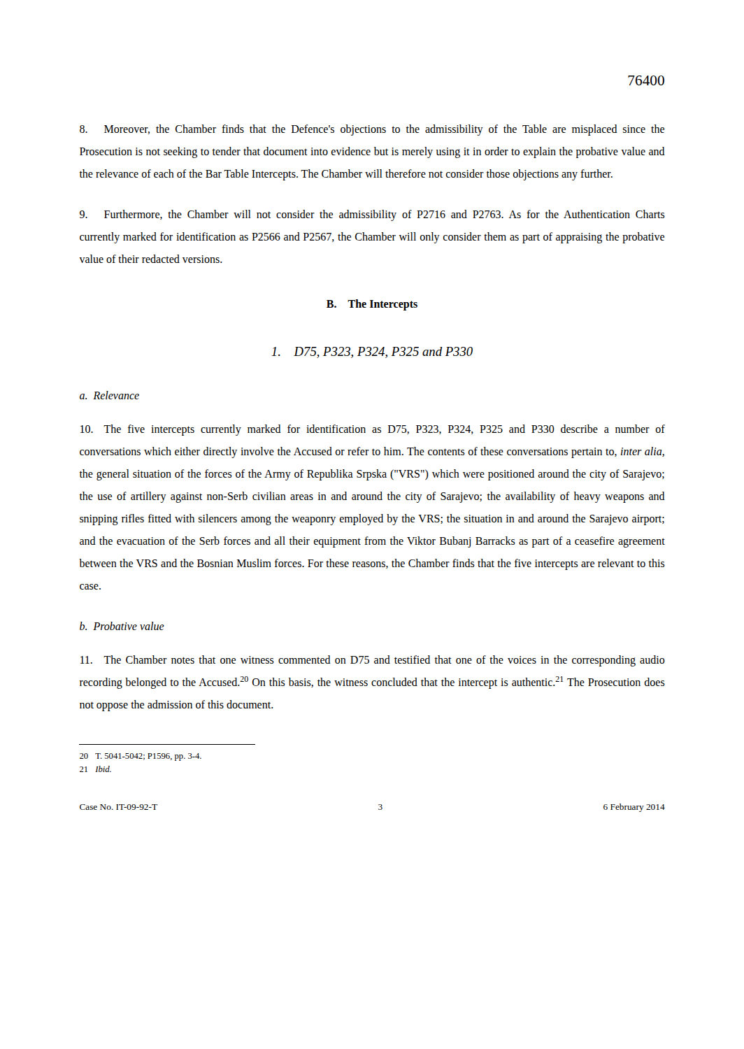76400
8. Moreover, the Chamber finds that the Defence's objections to the admissibility of the Table are misplaced since the Prosecution is not seeking to tender that document into evidence but is merely using it in order to explain the probative value and the relevance of each of the Bar Table Intercepts. The Chamber will therefore not consider those objections any further.
9. Furthermore, the Chamber will not consider the admissibility of P2716 and P2763. As for the Authentication Charts currently marked for identification as P2566 and P2567, the Chamber will only consider them as part of appraising the probative value of their redacted versions.
B. The Intercepts
1. D75, P323, P324, P325 and P330
a. Relevance
10. The five intercepts currently marked for identification as D75, P323, P324, P325 and P330 describe a number of conversations which either directly involve the Accused or refer to him. The contents of these conversations pertain to, inter alia, the general situation of the forces of the Army of Republika Srpska ("VRS") which were positioned around the city of Sarajevo; the use of artillery against non-Serb civilian areas in and around the city of Sarajevo; the availability of heavy weapons and snipping rifles fitted with silencers among the weaponry employed by the VRS; the situation in and around the Sarajevo airport; and the evacuation of the Serb forces and all their equipment from the Viktor Bubanj Barracks as part of a ceasefire agreement between the VRS and the Bosnian Muslim forces. For these reasons, the Chamber finds that the five intercepts are relevant to this case.
b. Probative value
11. The Chamber notes that one witness commented on D75 and testified that one of the voices in the corresponding audio recording belonged to the Accused.20 On this basis, the witness concluded that the intercept is authentic.21 The Prosecution does not oppose the admission of this document.
20 T. 5041-5042; P1596, pp. 3-4.
21 Ibid.
Case No. IT-09-92-T 3 6 February 2014